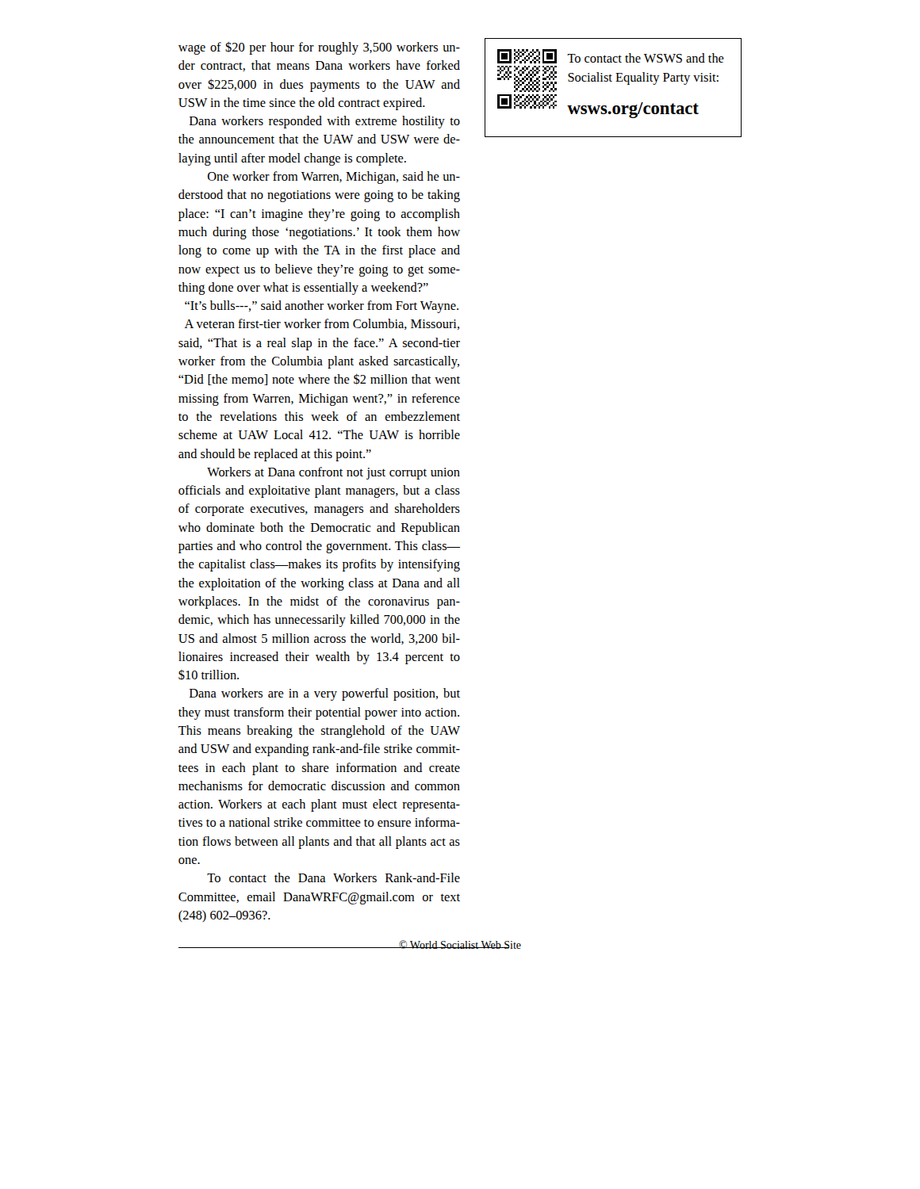wage of $20 per hour for roughly 3,500 workers under contract, that means Dana workers have forked over $225,000 in dues payments to the UAW and USW in the time since the old contract expired.
Dana workers responded with extreme hostility to the announcement that the UAW and USW were delaying until after model change is complete.
One worker from Warren, Michigan, said he understood that no negotiations were going to be taking place: “I can’t imagine they’re going to accomplish much during those ‘negotiations.’ It took them how long to come up with the TA in the first place and now expect us to believe they’re going to get something done over what is essentially a weekend?”
“It’s bulls---,” said another worker from Fort Wayne.
A veteran first-tier worker from Columbia, Missouri, said, “That is a real slap in the face.” A second-tier worker from the Columbia plant asked sarcastically, “Did [the memo] note where the $2 million that went missing from Warren, Michigan went?,” in reference to the revelations this week of an embezzlement scheme at UAW Local 412. “The UAW is horrible and should be replaced at this point.”
Workers at Dana confront not just corrupt union officials and exploitative plant managers, but a class of corporate executives, managers and shareholders who dominate both the Democratic and Republican parties and who control the government. This class—the capitalist class—makes its profits by intensifying the exploitation of the working class at Dana and all workplaces. In the midst of the coronavirus pandemic, which has unnecessarily killed 700,000 in the US and almost 5 million across the world, 3,200 billionaires increased their wealth by 13.4 percent to $10 trillion.
Dana workers are in a very powerful position, but they must transform their potential power into action. This means breaking the stranglehold of the UAW and USW and expanding rank-and-file strike committees in each plant to share information and create mechanisms for democratic discussion and common action. Workers at each plant must elect representatives to a national strike committee to ensure information flows between all plants and that all plants act as one.
To contact the Dana Workers Rank-and-File Committee, email DanaWRFC@gmail.com or text (248) 602–0936?.
To contact the WSWS and the Socialist Equality Party visit:
wsws.org/contact
© World Socialist Web Site